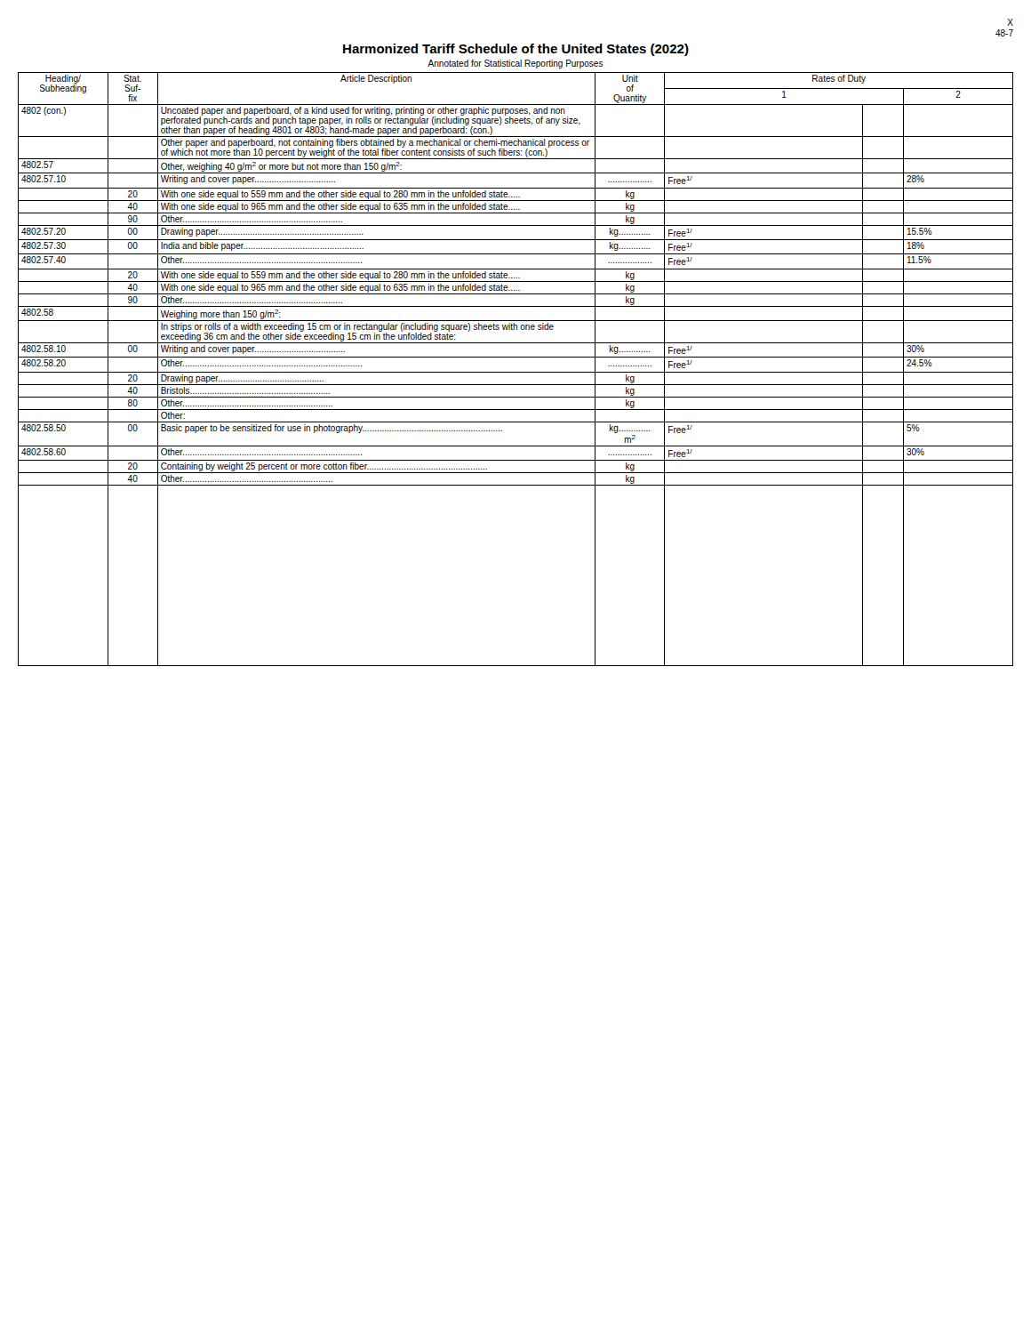X
48-7
Harmonized Tariff Schedule of the United States (2022)
Annotated for Statistical Reporting Purposes
| Heading/ Subheading | Stat. Suf- fix | Article Description | Unit of Quantity | Rates of Duty |
| --- | --- | --- | --- | --- |
| 1 | 2 |
| 4802 (con.) | | Uncoated paper and paperboard, of a kind used for writing, printing or other graphic purposes, and non perforated punch-cards and punch tape paper, in rolls or rectangular (including square) sheets, of any size, other than paper of heading 4801 or 4803; hand-made paper and paperboard: (con.) | | | | |
| | | Other paper and paperboard, not containing fibers obtained by a mechanical or chemi-mechanical process or of which not more than 10 percent by weight of the total fiber content consists of such fibers: (con.) | | | | |
| 4802.57 | | Other, weighing 40 g/m 2 or more but not more than 150 g/m 2 : | | | | |
| 4802.57.10 | | Writing and cover paper ................................. | .................. | Free 1/ | | 28% |
| | 20 | With one side equal to 559 mm and the other side equal to 280 mm in the unfolded state ..... | kg | | | |
| | 40 | With one side equal to 965 mm and the other side equal to 635 mm in the unfolded state ..... | kg | | | |
| | 90 | Other ................................................................. | kg | | | |
| 4802.57.20 | 00 | Drawing paper ........................................................... | kg ............. | Free 1/ | | 15.5% |
| 4802.57.30 | 00 | India and bible paper ................................................. | kg ............. | Free 1/ | | 18% |
| 4802.57.40 | | Other ......................................................................... | .................. | Free 1/ | | 11.5% |
| | 20 | With one side equal to 559 mm and the other side equal to 280 mm in the unfolded state ..... | kg | | | |
| | 40 | With one side equal to 965 mm and the other side equal to 635 mm in the unfolded state ..... | kg | | | |
| | 90 | Other ................................................................. | kg | | | |
| 4802.58 | | Weighing more than 150 g/m 2 : | | | | |
| | | In strips or rolls of a width exceeding 15 cm or in rectangular (including square) sheets with one side exceeding 36 cm and the other side exceeding 15 cm in the unfolded state: | | | | |
| 4802.58.10 | 00 | Writing and cover paper ..................................... | kg ............. | Free 1/ | | 30% |
| 4802.58.20 | | Other ......................................................................... | .................. | Free 1/ | | 24.5% |
| | 20 | Drawing paper ........................................... | kg | | | |
| | 40 | Bristols ......................................................... | kg | | | |
| | 80 | Other ............................................................. | kg | | | |
| | | Other: | | | | |
| 4802.58.50 | 00 | Basic paper to be sensitized for use in photography ......................................................... | kg ............. m 2 | Free 1/ | | 5% |
| 4802.58.60 | | Other ......................................................................... | .................. | Free 1/ | | 30% |
| | 20 | Containing by weight 25 percent or more cotton fiber ................................................. | kg | | | |
| | 40 | Other ............................................................. | kg | | | |